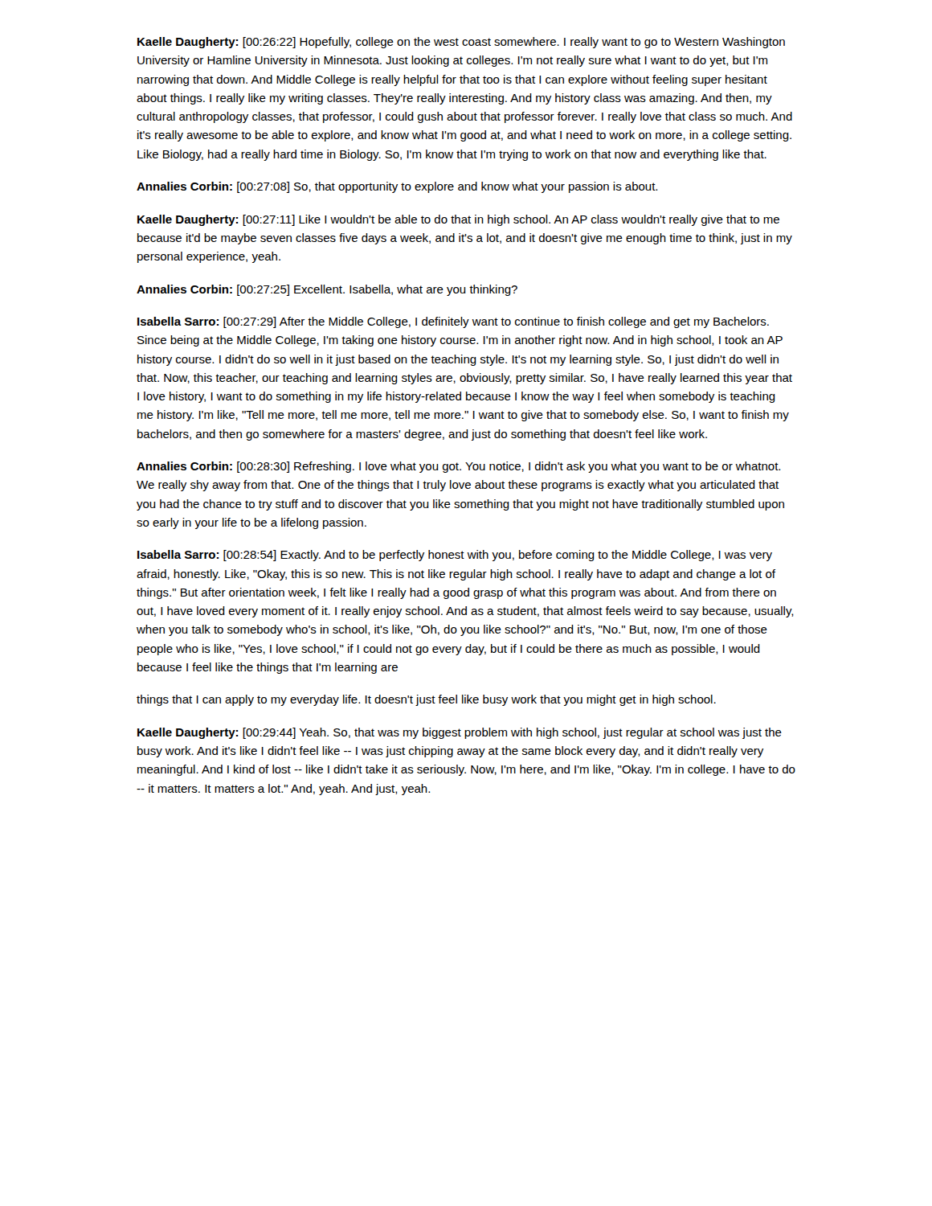Kaelle Daugherty: [00:26:22] Hopefully, college on the west coast somewhere. I really want to go to Western Washington University or Hamline University in Minnesota. Just looking at colleges. I'm not really sure what I want to do yet, but I'm narrowing that down. And Middle College is really helpful for that too is that I can explore without feeling super hesitant about things. I really like my writing classes. They're really interesting. And my history class was amazing. And then, my cultural anthropology classes, that professor, I could gush about that professor forever. I really love that class so much. And it's really awesome to be able to explore, and know what I'm good at, and what I need to work on more, in a college setting. Like Biology, had a really hard time in Biology. So, I'm know that I'm trying to work on that now and everything like that.
Annalies Corbin: [00:27:08] So, that opportunity to explore and know what your passion is about.
Kaelle Daugherty: [00:27:11] Like I wouldn't be able to do that in high school. An AP class wouldn't really give that to me because it'd be maybe seven classes five days a week, and it's a lot, and it doesn't give me enough time to think, just in my personal experience, yeah.
Annalies Corbin: [00:27:25] Excellent. Isabella, what are you thinking?
Isabella Sarro: [00:27:29] After the Middle College, I definitely want to continue to finish college and get my Bachelors. Since being at the Middle College, I'm taking one history course. I'm in another right now. And in high school, I took an AP history course. I didn't do so well in it just based on the teaching style. It's not my learning style. So, I just didn't do well in that. Now, this teacher, our teaching and learning styles are, obviously, pretty similar. So, I have really learned this year that I love history, I want to do something in my life history-related because I know the way I feel when somebody is teaching me history. I'm like, "Tell me more, tell me more, tell me more." I want to give that to somebody else. So, I want to finish my bachelors, and then go somewhere for a masters' degree, and just do something that doesn't feel like work.
Annalies Corbin: [00:28:30] Refreshing. I love what you got. You notice, I didn't ask you what you want to be or whatnot. We really shy away from that. One of the things that I truly love about these programs is exactly what you articulated that you had the chance to try stuff and to discover that you like something that you might not have traditionally stumbled upon so early in your life to be a lifelong passion.
Isabella Sarro: [00:28:54] Exactly. And to be perfectly honest with you, before coming to the Middle College, I was very afraid, honestly. Like, "Okay, this is so new. This is not like regular high school. I really have to adapt and change a lot of things." But after orientation week, I felt like I really had a good grasp of what this program was about. And from there on out, I have loved every moment of it. I really enjoy school. And as a student, that almost feels weird to say because, usually, when you talk to somebody who's in school, it's like, "Oh, do you like school?" and it's, "No." But, now, I'm one of those people who is like, "Yes, I love school," if I could not go every day, but if I could be there as much as possible, I would because I feel like the things that I'm learning are
things that I can apply to my everyday life. It doesn't just feel like busy work that you might get in high school.
Kaelle Daugherty: [00:29:44] Yeah. So, that was my biggest problem with high school, just regular at school was just the busy work. And it's like I didn't feel like -- I was just chipping away at the same block every day, and it didn't really very meaningful. And I kind of lost -- like I didn't take it as seriously. Now, I'm here, and I'm like, "Okay. I'm in college. I have to do -- it matters. It matters a lot." And, yeah. And just, yeah.